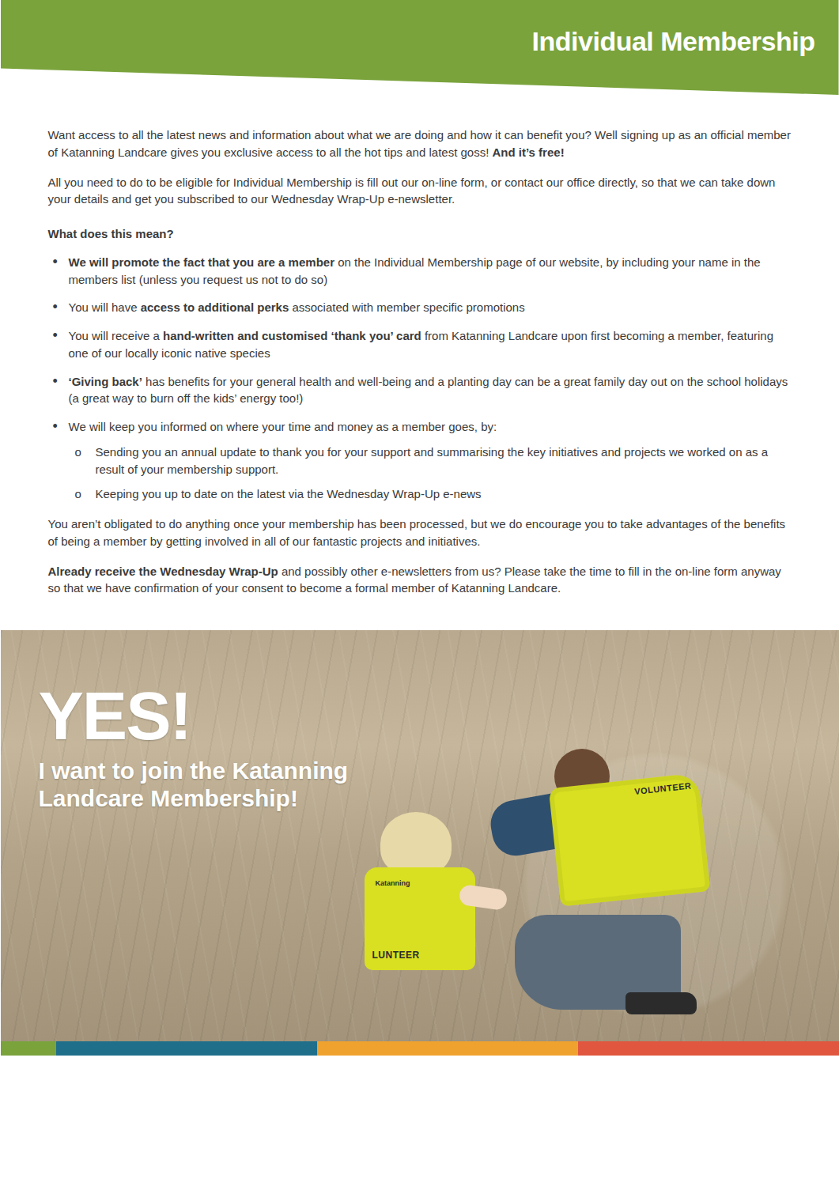Individual Membership
Want access to all the latest news and information about what we are doing and how it can benefit you? Well signing up as an official member of Katanning Landcare gives you exclusive access to all the hot tips and latest goss! And it’s free!
All you need to do to be eligible for Individual Membership is fill out our on-line form, or contact our office directly, so that we can take down your details and get you subscribed to our Wednesday Wrap-Up e-newsletter.
What does this mean?
We will promote the fact that you are a member on the Individual Membership page of our website, by including your name in the members list (unless you request us not to do so)
You will have access to additional perks associated with member specific promotions
You will receive a hand-written and customised ‘thank you’ card from Katanning Landcare upon first becoming a member, featuring one of our locally iconic native species
‘Giving back’ has benefits for your general health and well-being and a planting day can be a great family day out on the school holidays (a great way to burn off the kids’ energy too!)
We will keep you informed on where your time and money as a member goes, by:
Sending you an annual update to thank you for your support and summarising the key initiatives and projects we worked on as a result of your membership support.
Keeping you up to date on the latest via the Wednesday Wrap-Up e-news
You aren’t obligated to do anything once your membership has been processed, but we do encourage you to take advantages of the benefits of being a member by getting involved in all of our fantastic projects and initiatives.
Already receive the Wednesday Wrap-Up and possibly other e-newsletters from us? Please take the time to fill in the on-line form anyway so that we have confirmation of your consent to become a formal member of Katanning Landcare.
YES!
I want to join the Katanning Landcare Membership!
Katanning LUNTEER